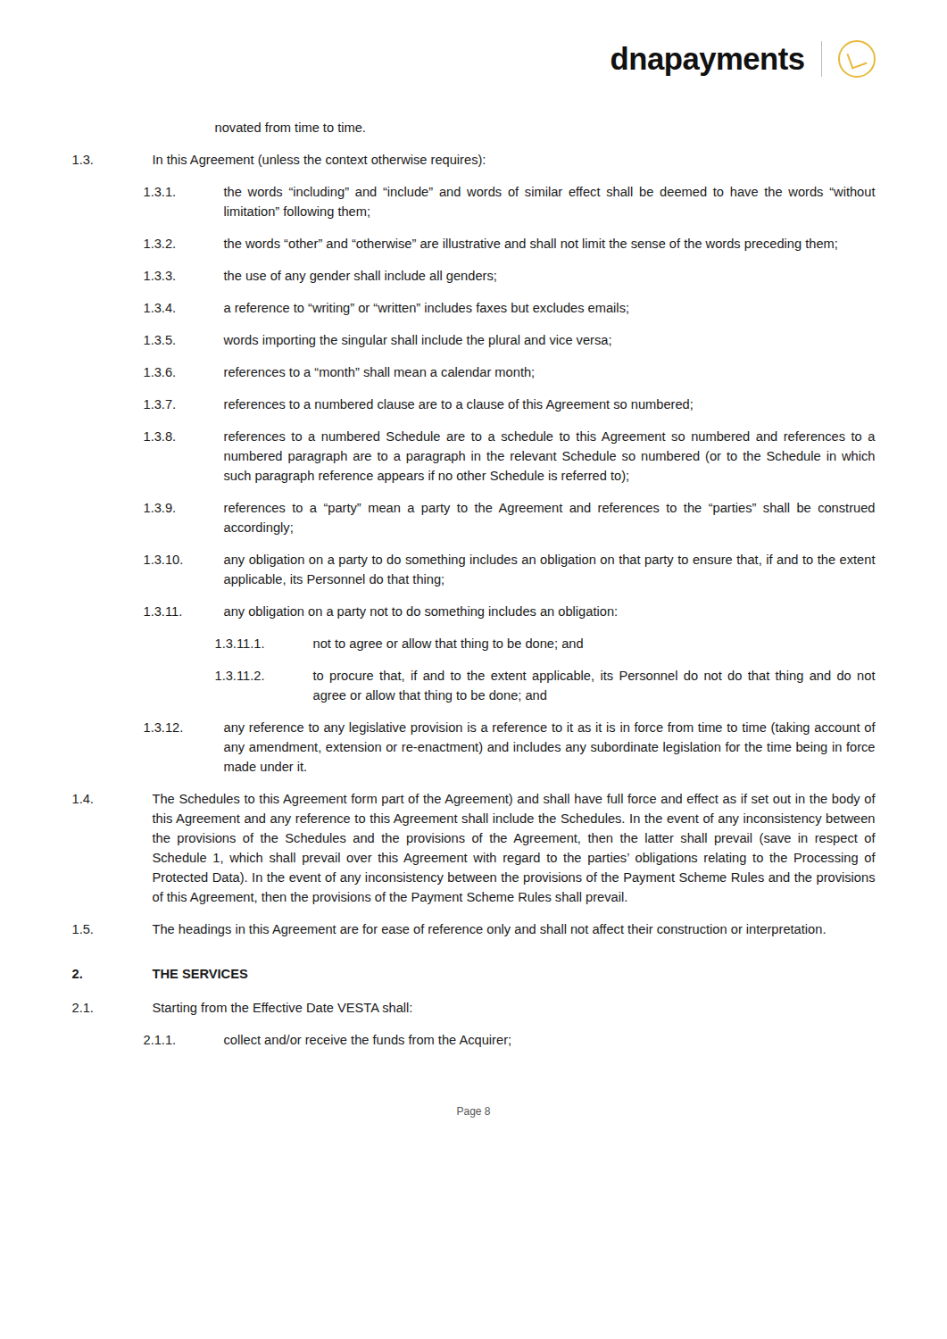dnapayments
novated from time to time.
1.3.
In this Agreement (unless the context otherwise requires):
1.3.1.
the words “including” and “include” and words of similar effect shall be deemed to have the words “without limitation” following them;
1.3.2.
the words “other” and “otherwise” are illustrative and shall not limit the sense of the words preceding them;
1.3.3.
the use of any gender shall include all genders;
1.3.4.
a reference to “writing” or “written” includes faxes but excludes emails;
1.3.5.
words importing the singular shall include the plural and vice versa;
1.3.6.
references to a “month” shall mean a calendar month;
1.3.7.
references to a numbered clause are to a clause of this Agreement so numbered;
1.3.8.
references to a numbered Schedule are to a schedule to this Agreement so numbered and references to a numbered paragraph are to a paragraph in the relevant Schedule so numbered (or to the Schedule in which such paragraph reference appears if no other Schedule is referred to);
1.3.9.
references to a “party” mean a party to the Agreement and references to the “parties” shall be construed accordingly;
1.3.10.
any obligation on a party to do something includes an obligation on that party to ensure that, if and to the extent applicable, its Personnel do that thing;
1.3.11.
any obligation on a party not to do something includes an obligation:
1.3.11.1.
not to agree or allow that thing to be done; and
1.3.11.2.
to procure that, if and to the extent applicable, its Personnel do not do that thing and do not agree or allow that thing to be done; and
1.3.12.
any reference to any legislative provision is a reference to it as it is in force from time to time (taking account of any amendment, extension or re-enactment) and includes any subordinate legislation for the time being in force made under it.
1.4.
The Schedules to this Agreement form part of the Agreement) and shall have full force and effect as if set out in the body of this Agreement and any reference to this Agreement shall include the Schedules. In the event of any inconsistency between the provisions of the Schedules and the provisions of the Agreement, then the latter shall prevail (save in respect of Schedule 1, which shall prevail over this Agreement with regard to the parties’ obligations relating to the Processing of Protected Data). In the event of any inconsistency between the provisions of the Payment Scheme Rules and the provisions of this Agreement, then the provisions of the Payment Scheme Rules shall prevail.
1.5.
The headings in this Agreement are for ease of reference only and shall not affect their construction or interpretation.
2.
THE SERVICES
2.1.
Starting from the Effective Date VESTA shall:
2.1.1.
collect and/or receive the funds from the Acquirer;
Page 8